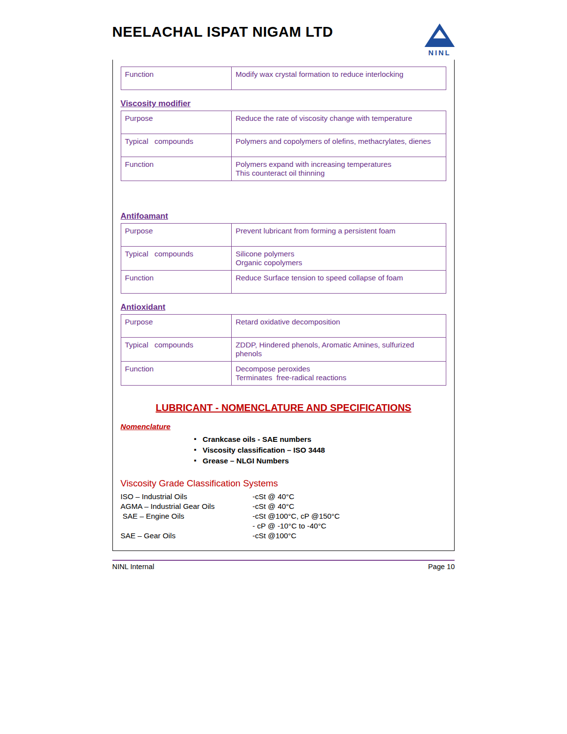NEELACHAL ISPAT NIGAM LTD
NINL
| Function | Modify wax crystal formation to reduce interlocking |
Viscosity modifier
| Purpose | Reduce the rate of viscosity change with temperature |
| Typical compounds | Polymers and copolymers of olefins, methacrylates, dienes |
| Function | Polymers expand with increasing temperatures This counteract oil thinning |
Antifoamant
| Purpose | Prevent lubricant from forming a persistent foam |
| Typical compounds | Silicone polymers Organic copolymers |
| Function | Reduce Surface tension to speed collapse of foam |
Antioxidant
| Purpose | Retard oxidative decomposition |
| Typical compounds | ZDDP, Hindered phenols, Aromatic Amines, sulfurized phenols |
| Function | Decompose peroxides Terminates free-radical reactions |
LUBRICANT - NOMENCLATURE AND SPECIFICATIONS
Nomenclature
Crankcase oils - SAE numbers
Viscosity classification – ISO 3448
Grease – NLGI Numbers
Viscosity Grade Classification Systems
| ISO – Industrial Oils | -cSt @ 40°C |
| AGMA – Industrial Gear Oils | -cSt @ 40°C |
| SAE – Engine Oils | -cSt @100°C, cP @150°C |
| | - cP @ -10°C to -40°C |
| SAE – Gear Oils | -cSt @100°C |
NINL Internal Page 10